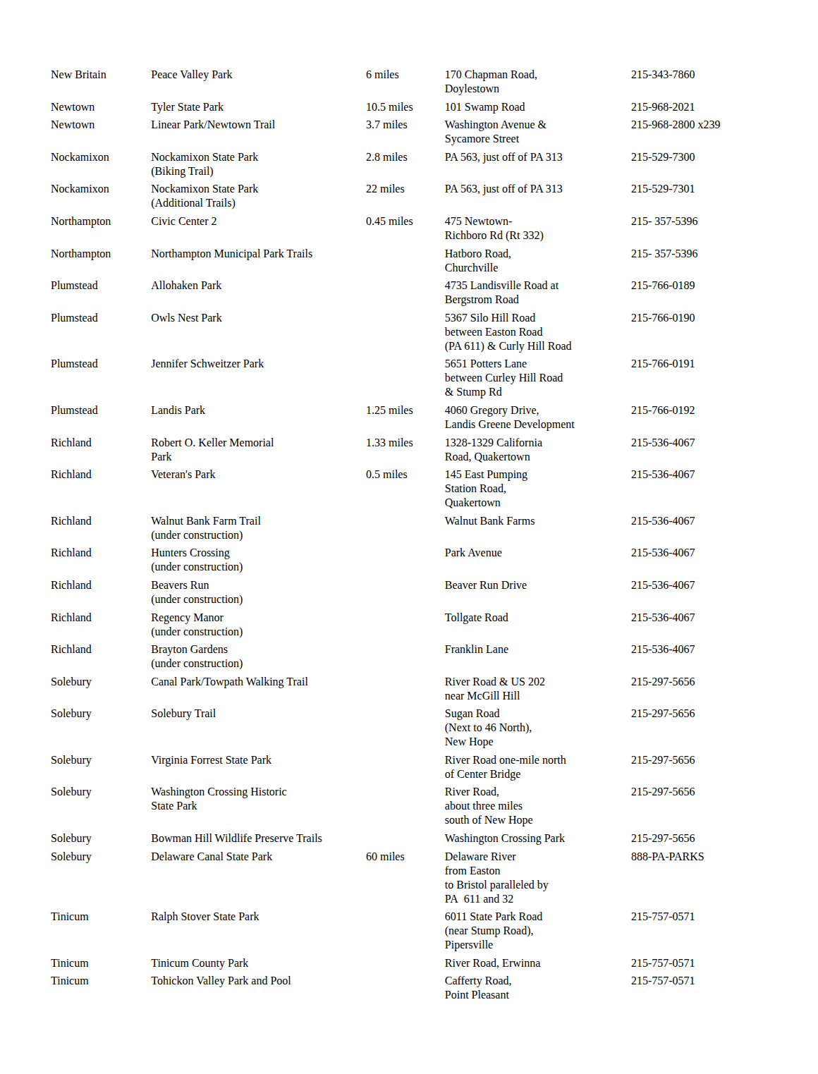| New Britain | Peace Valley Park | 6 miles | 170 Chapman Road, Doylestown | 215-343-7860 |
| Newtown | Tyler State Park | 10.5 miles | 101 Swamp Road | 215-968-2021 |
| Newtown | Linear Park/Newtown Trail | 3.7 miles | Washington Avenue & Sycamore Street | 215-968-2800 x239 |
| Nockamixon | Nockamixon State Park (Biking Trail) | 2.8 miles | PA 563, just off of PA 313 | 215-529-7300 |
| Nockamixon | Nockamixon State Park (Additional Trails) | 22 miles | PA 563, just off of PA 313 | 215-529-7301 |
| Northampton | Civic Center 2 | 0.45 miles | 475 Newtown- Richboro Rd (Rt 332) | 215- 357-5396 |
| Northampton | Northampton Municipal Park Trails | | Hatboro Road, Churchville | 215- 357-5396 |
| Plumstead | Allohaken Park | | 4735 Landisville Road at Bergstrom Road | 215-766-0189 |
| Plumstead | Owls Nest Park | | 5367 Silo Hill Road between Easton Road (PA 611) & Curly Hill Road | 215-766-0190 |
| Plumstead | Jennifer Schweitzer Park | | 5651 Potters Lane between Curley Hill Road & Stump Rd | 215-766-0191 |
| Plumstead | Landis Park | 1.25 miles | 4060 Gregory Drive, Landis Greene Development | 215-766-0192 |
| Richland | Robert O. Keller Memorial Park | 1.33 miles | 1328-1329 California Road, Quakertown | 215-536-4067 |
| Richland | Veteran's Park | 0.5 miles | 145 East Pumping Station Road, Quakertown | 215-536-4067 |
| Richland | Walnut Bank Farm Trail (under construction) | | Walnut Bank Farms | 215-536-4067 |
| Richland | Hunters Crossing (under construction) | | Park Avenue | 215-536-4067 |
| Richland | Beavers Run (under construction) | | Beaver Run Drive | 215-536-4067 |
| Richland | Regency Manor (under construction) | | Tollgate Road | 215-536-4067 |
| Richland | Brayton Gardens (under construction) | | Franklin Lane | 215-536-4067 |
| Solebury | Canal Park/Towpath Walking Trail | | River Road & US 202 near McGill Hill | 215-297-5656 |
| Solebury | Solebury Trail | | Sugan Road (Next to 46 North), New Hope | 215-297-5656 |
| Solebury | Virginia Forrest State Park | | River Road one-mile north of Center Bridge | 215-297-5656 |
| Solebury | Washington Crossing Historic State Park | | River Road, about three miles south of New Hope | 215-297-5656 |
| Solebury | Bowman Hill Wildlife Preserve Trails | | Washington Crossing Park | 215-297-5656 |
| Solebury | Delaware Canal State Park | 60 miles | Delaware River from Easton to Bristol paralleled by PA 611 and 32 | 888-PA-PARKS |
| Tinicum | Ralph Stover State Park | | 6011 State Park Road (near Stump Road), Pipersville | 215-757-0571 |
| Tinicum | Tinicum County Park | | River Road, Erwinna | 215-757-0571 |
| Tinicum | Tohickon Valley Park and Pool | | Cafferty Road, Point Pleasant | 215-757-0571 |